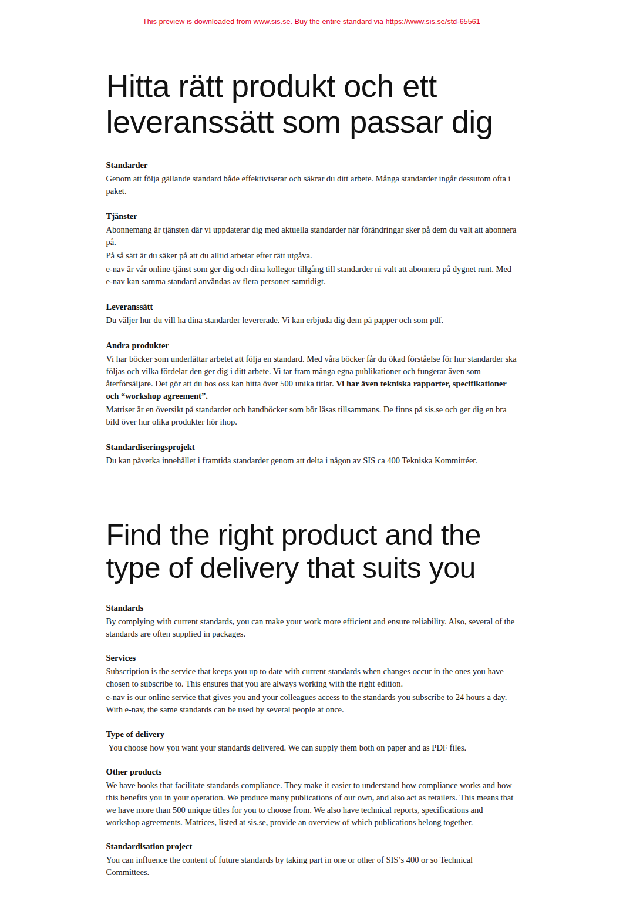This preview is downloaded from www.sis.se. Buy the entire standard via https://www.sis.se/std-65561
Hitta rätt produkt och ett
leveranssätt som passar dig
Standarder
Genom att följa gällande standard både effektiviserar och säkrar du ditt arbete. Många standarder ingår dessutom ofta i paket.
Tjänster
Abonnemang är tjänsten där vi uppdaterar dig med aktuella standarder när förändringar sker på dem du valt att abonnera på.
På så sätt är du säker på att du alltid arbetar efter rätt utgåva.
e-nav är vår online-tjänst som ger dig och dina kollegor tillgång till standarder ni valt att abonnera på dygnet runt. Med e-nav kan samma standard användas av flera personer samtidigt.
Leveranssätt
Du väljer hur du vill ha dina standarder levererade. Vi kan erbjuda dig dem på papper och som pdf.
Andra produkter
Vi har böcker som underlättar arbetet att följa en standard. Med våra böcker får du ökad förståelse för hur standarder ska följas och vilka fördelar den ger dig i ditt arbete. Vi tar fram många egna publikationer och fungerar även som återförsäljare. Det gör att du hos oss kan hitta över 500 unika titlar. Vi har även tekniska rapporter, specifikationer och “workshop agreement”.
Matriser är en översikt på standarder och handböcker som bör läsas tillsammans. De finns på sis.se och ger dig en bra bild över hur olika produkter hör ihop.
Standardiseringsprojekt
Du kan påverka innehållet i framtida standarder genom att delta i någon av SIS ca 400 Tekniska Kommittéer.
Find the right product and the
type of delivery that suits you
Standards
By complying with current standards, you can make your work more efficient and ensure reliability. Also, several of the standards are often supplied in packages.
Services
Subscription is the service that keeps you up to date with current standards when changes occur in the ones you have chosen to subscribe to. This ensures that you are always working with the right edition.
e-nav is our online service that gives you and your colleagues access to the standards you subscribe to 24 hours a day. With e-nav, the same standards can be used by several people at once.
Type of delivery
You choose how you want your standards delivered. We can supply them both on paper and as PDF files.
Other products
We have books that facilitate standards compliance. They make it easier to understand how compliance works and how this benefits you in your operation. We produce many publications of our own, and also act as retailers. This means that we have more than 500 unique titles for you to choose from. We also have technical reports, specifications and workshop agreements. Matrices, listed at sis.se, provide an overview of which publications belong together.
Standardisation project
You can influence the content of future standards by taking part in one or other of SIS’s 400 or so Technical Committees.